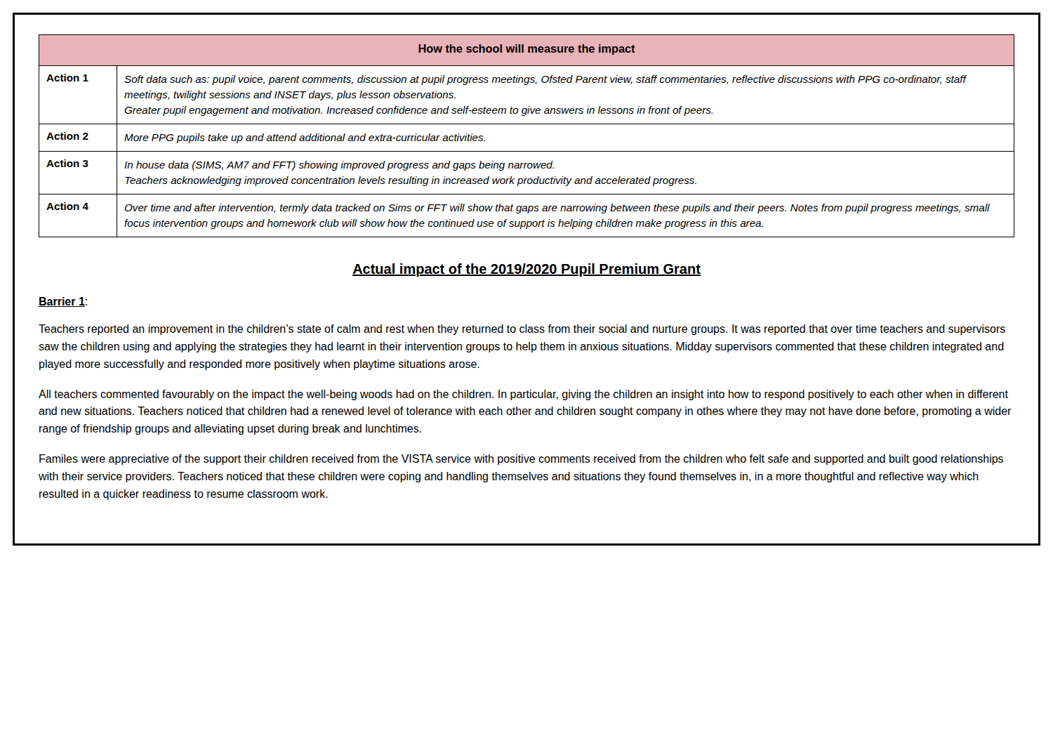| How the school will measure the impact |
| --- |
| Action 1 | Soft data such as: pupil voice, parent comments, discussion at pupil progress meetings, Ofsted Parent view, staff commentaries, reflective discussions with PPG co-ordinator, staff meetings, twilight sessions and INSET days, plus lesson observations. Greater pupil engagement and motivation. Increased confidence and self-esteem to give answers in lessons in front of peers. |
| Action 2 | More PPG pupils take up and attend additional and extra-curricular activities. |
| Action 3 | In house data (SIMS, AM7 and FFT) showing improved progress and gaps being narrowed. Teachers acknowledging improved concentration levels resulting in increased work productivity and accelerated progress. |
| Action 4 | Over time and after intervention, termly data tracked on Sims or FFT will show that gaps are narrowing between these pupils and their peers. Notes from pupil progress meetings, small focus intervention groups and homework club will show how the continued use of support is helping children make progress in this area. |
Actual impact of the 2019/2020 Pupil Premium Grant
Barrier 1
:
Teachers reported an improvement in the children’s state of calm and rest when they returned to class from their social and nurture groups. It was reported that over time teachers and supervisors saw the children using and applying the strategies they had learnt in their intervention groups to help them in anxious situations. Midday supervisors commented that these children integrated and played more successfully and responded more positively when playtime situations arose.
All teachers commented favourably on the impact the well-being woods had on the children. In particular, giving the children an insight into how to respond positively to each other when in different and new situations. Teachers noticed that children had a renewed level of tolerance with each other and children sought company in othes where they may not have done before, promoting a wider range of friendship groups and alleviating upset during break and lunchtimes.
Familes were appreciative of the support their children received from the VISTA service with positive comments received from the children who felt safe and supported and built good relationships with their service providers. Teachers noticed that these children were coping and handling themselves and situations they found themselves in, in a more thoughtful and reflective way which resulted in a quicker readiness to resume classroom work.